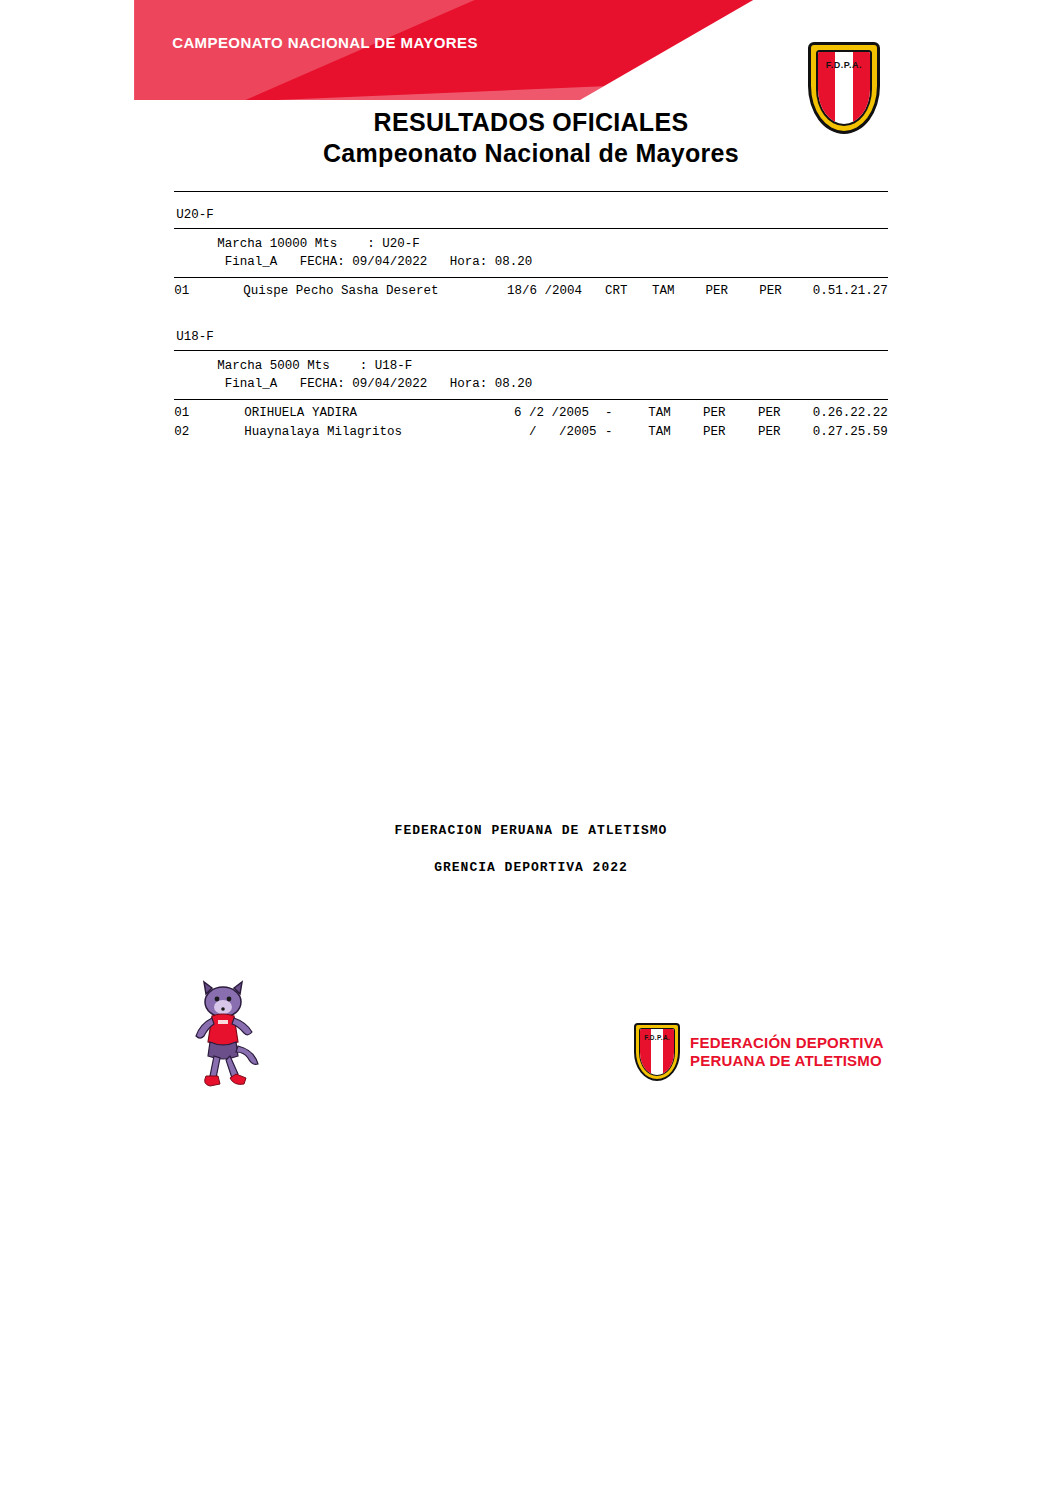CAMPEONATO NACIONAL DE MAYORES
F.D.P.A.
RESULTADOS OFICIALES
Campeonato Nacional de Mayores
U20-F
Marcha 10000 Mts : U20-F
Final_A FECHA: 09/04/2022 Hora: 08.20
| 01 | Quispe Pecho Sasha Deseret | 18/6 /2004 | CRT | TAM | PER | PER | 0.51.21.27 |
U18-F
Marcha 5000 Mts : U18-F
Final_A FECHA: 09/04/2022 Hora: 08.20
| 01 | ORIHUELA YADIRA | 6 /2 /2005 | - | TAM | PER | PER | 0.26.22.22 |
| 02 | Huaynalaya Milagritos | / /2005 | - | TAM | PER | PER | 0.27.25.59 |
FEDERACION PERUANA DE ATLETISMO
GRENCIA DEPORTIVA 2022
F.D.P.A.
FEDERACIÓN DEPORTIVA
PERUANA DE ATLETISMO